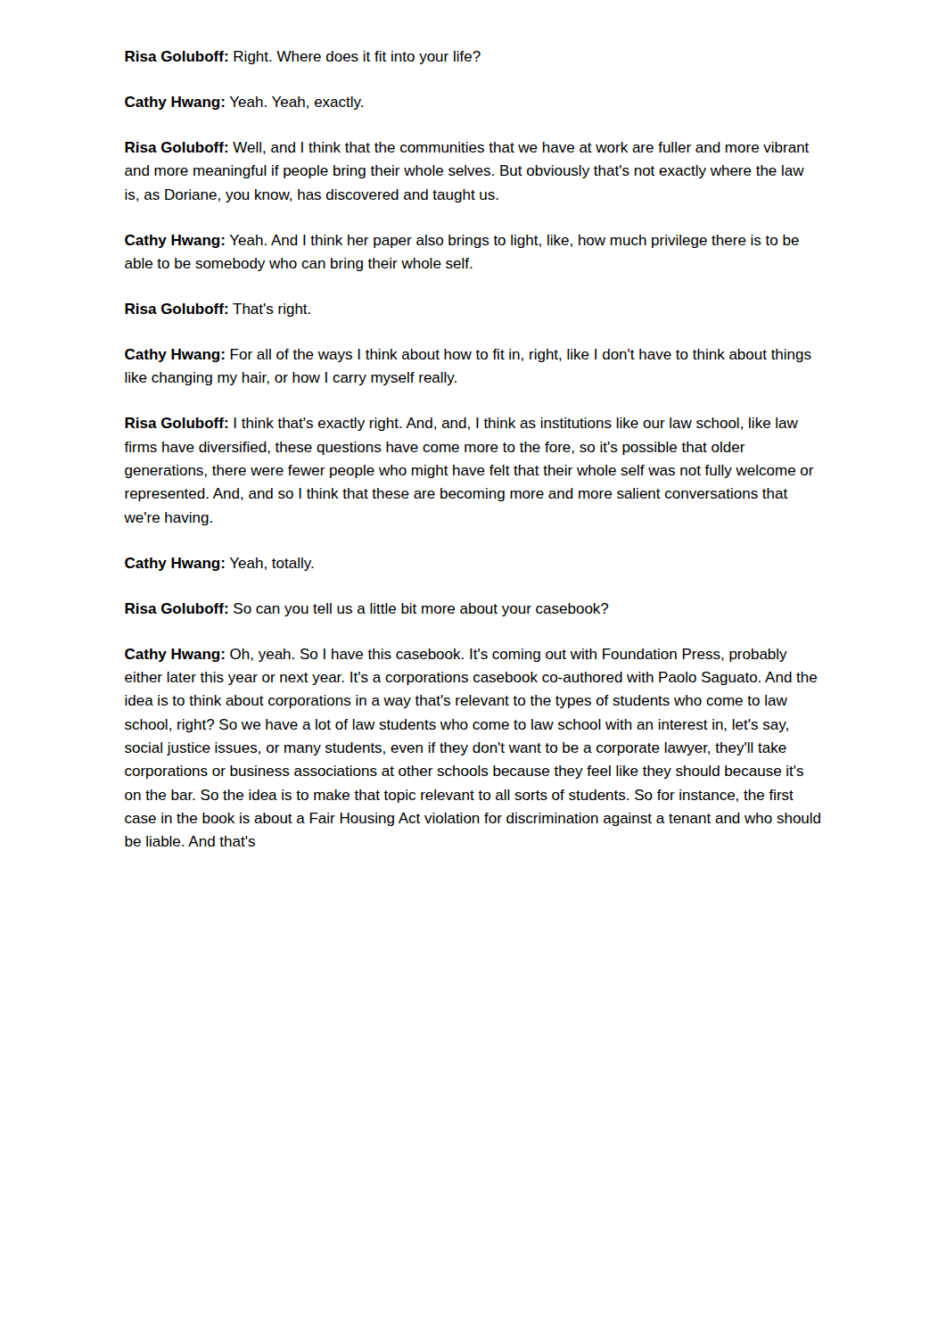Risa Goluboff: Right. Where does it fit into your life?
Cathy Hwang: Yeah. Yeah, exactly.
Risa Goluboff: Well, and I think that the communities that we have at work are fuller and more vibrant and more meaningful if people bring their whole selves. But obviously that's not exactly where the law is, as Doriane, you know, has discovered and taught us.
Cathy Hwang: Yeah. And I think her paper also brings to light, like, how much privilege there is to be able to be somebody who can bring their whole self.
Risa Goluboff: That's right.
Cathy Hwang: For all of the ways I think about how to fit in, right, like I don't have to think about things like changing my hair, or how I carry myself really.
Risa Goluboff: I think that's exactly right. And, and, I think as institutions like our law school, like law firms have diversified, these questions have come more to the fore, so it's possible that older generations, there were fewer people who might have felt that their whole self was not fully welcome or represented. And, and so I think that these are becoming more and more salient conversations that we're having.
Cathy Hwang: Yeah, totally.
Risa Goluboff: So can you tell us a little bit more about your casebook?
Cathy Hwang: Oh, yeah. So I have this casebook. It's coming out with Foundation Press, probably either later this year or next year. It's a corporations casebook co-authored with Paolo Saguato. And the idea is to think about corporations in a way that's relevant to the types of students who come to law school, right? So we have a lot of law students who come to law school with an interest in, let's say, social justice issues, or many students, even if they don't want to be a corporate lawyer, they'll take corporations or business associations at other schools because they feel like they should because it's on the bar. So the idea is to make that topic relevant to all sorts of students. So for instance, the first case in the book is about a Fair Housing Act violation for discrimination against a tenant and who should be liable. And that's